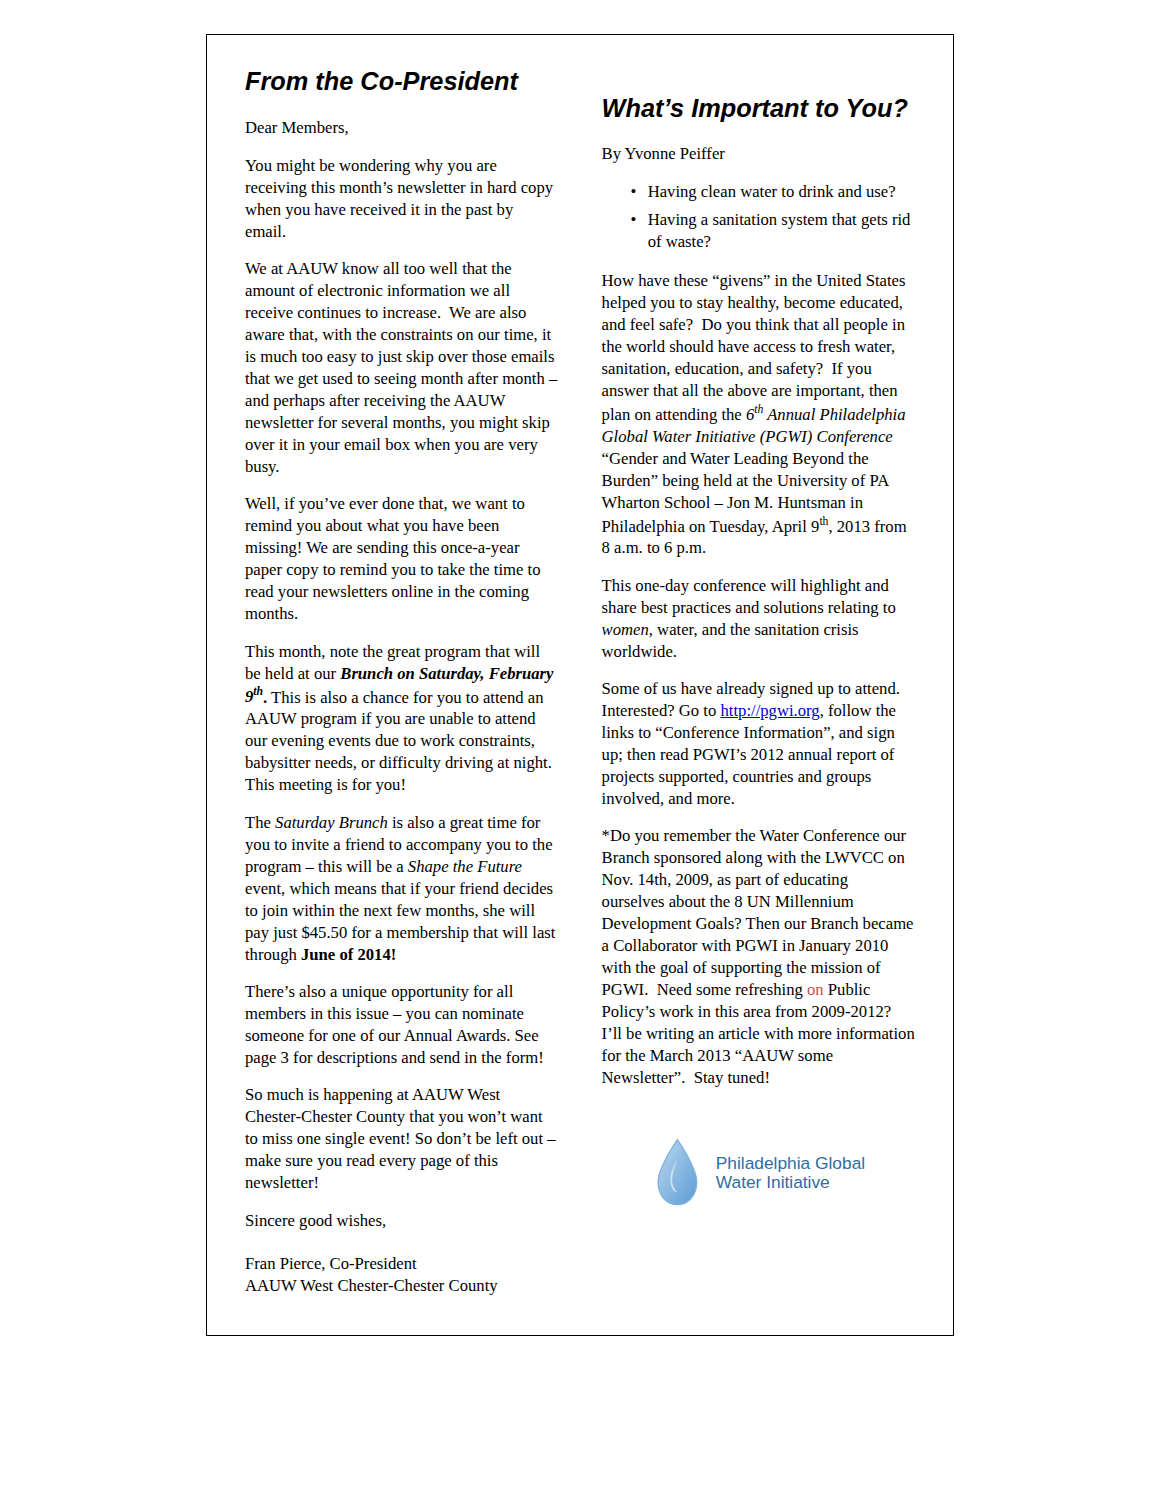From the Co-President
Dear Members,
You might be wondering why you are receiving this month’s newsletter in hard copy when you have received it in the past by email.
We at AAUW know all too well that the amount of electronic information we all receive continues to increase. We are also aware that, with the constraints on our time, it is much too easy to just skip over those emails that we get used to seeing month after month – and perhaps after receiving the AAUW newsletter for several months, you might skip over it in your email box when you are very busy.
Well, if you’ve ever done that, we want to remind you about what you have been missing! We are sending this once-a-year paper copy to remind you to take the time to read your newsletters online in the coming months.
This month, note the great program that will be held at our Brunch on Saturday, February 9th. This is also a chance for you to attend an AAUW program if you are unable to attend our evening events due to work constraints, babysitter needs, or difficulty driving at night. This meeting is for you!
The Saturday Brunch is also a great time for you to invite a friend to accompany you to the program – this will be a Shape the Future event, which means that if your friend decides to join within the next few months, she will pay just $45.50 for a membership that will last through June of 2014!
There’s also a unique opportunity for all members in this issue – you can nominate someone for one of our Annual Awards. See page 3 for descriptions and send in the form!
So much is happening at AAUW West Chester-Chester County that you won’t want to miss one single event! So don’t be left out – make sure you read every page of this newsletter!
Sincere good wishes,
Fran Pierce, Co-President
AAUW West Chester-Chester County
What’s Important to You?
By Yvonne Peiffer
Having clean water to drink and use?
Having a sanitation system that gets rid of waste?
How have these “givens” in the United States helped you to stay healthy, become educated, and feel safe? Do you think that all people in the world should have access to fresh water, sanitation, education, and safety? If you answer that all the above are important, then plan on attending the 6th Annual Philadelphia Global Water Initiative (PGWI) Conference “Gender and Water Leading Beyond the Burden” being held at the University of PA Wharton School – Jon M. Huntsman in Philadelphia on Tuesday, April 9th, 2013 from 8 a.m. to 6 p.m.
This one-day conference will highlight and share best practices and solutions relating to women, water, and the sanitation crisis worldwide.
Some of us have already signed up to attend. Interested? Go to http://pgwi.org, follow the links to “Conference Information”, and sign up; then read PGWI’s 2012 annual report of projects supported, countries and groups involved, and more.
*Do you remember the Water Conference our Branch sponsored along with the LWVCC on Nov. 14th, 2009, as part of educating ourselves about the 8 UN Millennium Development Goals? Then our Branch became a Collaborator with PGWI in January 2010 with the goal of supporting the mission of PGWI. Need some refreshing on Public Policy’s work in this area from 2009-2012? I’ll be writing an article with more information for the March 2013 “AAUW some Newsletter”. Stay tuned!
Philadelphia Global
Water Initiative